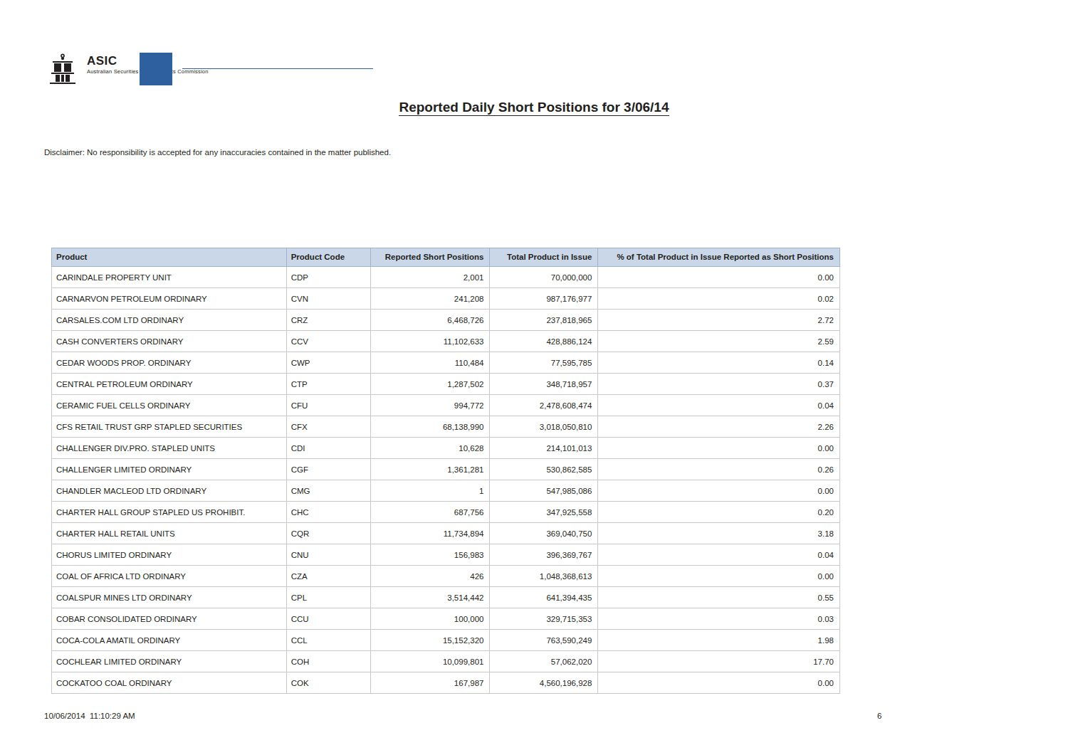ASIC
Australian Securities & Investments Commission
Reported Daily Short Positions for 3/06/14
Disclaimer: No responsibility is accepted for any inaccuracies contained in the matter published.
| Product | Product Code | Reported Short Positions | Total Product in Issue | % of Total Product in Issue Reported as Short Positions |
| --- | --- | --- | --- | --- |
| CARINDALE PROPERTY UNIT | CDP | 2,001 | 70,000,000 | 0.00 |
| CARNARVON PETROLEUM ORDINARY | CVN | 241,208 | 987,176,977 | 0.02 |
| CARSALES.COM LTD ORDINARY | CRZ | 6,468,726 | 237,818,965 | 2.72 |
| CASH CONVERTERS ORDINARY | CCV | 11,102,633 | 428,886,124 | 2.59 |
| CEDAR WOODS PROP. ORDINARY | CWP | 110,484 | 77,595,785 | 0.14 |
| CENTRAL PETROLEUM ORDINARY | CTP | 1,287,502 | 348,718,957 | 0.37 |
| CERAMIC FUEL CELLS ORDINARY | CFU | 994,772 | 2,478,608,474 | 0.04 |
| CFS RETAIL TRUST GRP STAPLED SECURITIES | CFX | 68,138,990 | 3,018,050,810 | 2.26 |
| CHALLENGER DIV.PRO. STAPLED UNITS | CDI | 10,628 | 214,101,013 | 0.00 |
| CHALLENGER LIMITED ORDINARY | CGF | 1,361,281 | 530,862,585 | 0.26 |
| CHANDLER MACLEOD LTD ORDINARY | CMG | 1 | 547,985,086 | 0.00 |
| CHARTER HALL GROUP STAPLED US PROHIBIT. | CHC | 687,756 | 347,925,558 | 0.20 |
| CHARTER HALL RETAIL UNITS | CQR | 11,734,894 | 369,040,750 | 3.18 |
| CHORUS LIMITED ORDINARY | CNU | 156,983 | 396,369,767 | 0.04 |
| COAL OF AFRICA LTD ORDINARY | CZA | 426 | 1,048,368,613 | 0.00 |
| COALSPUR MINES LTD ORDINARY | CPL | 3,514,442 | 641,394,435 | 0.55 |
| COBAR CONSOLIDATED ORDINARY | CCU | 100,000 | 329,715,353 | 0.03 |
| COCA-COLA AMATIL ORDINARY | CCL | 15,152,320 | 763,590,249 | 1.98 |
| COCHLEAR LIMITED ORDINARY | COH | 10,099,801 | 57,062,020 | 17.70 |
| COCKATOO COAL ORDINARY | COK | 167,987 | 4,560,196,928 | 0.00 |
10/06/2014 11:10:29 AM
6